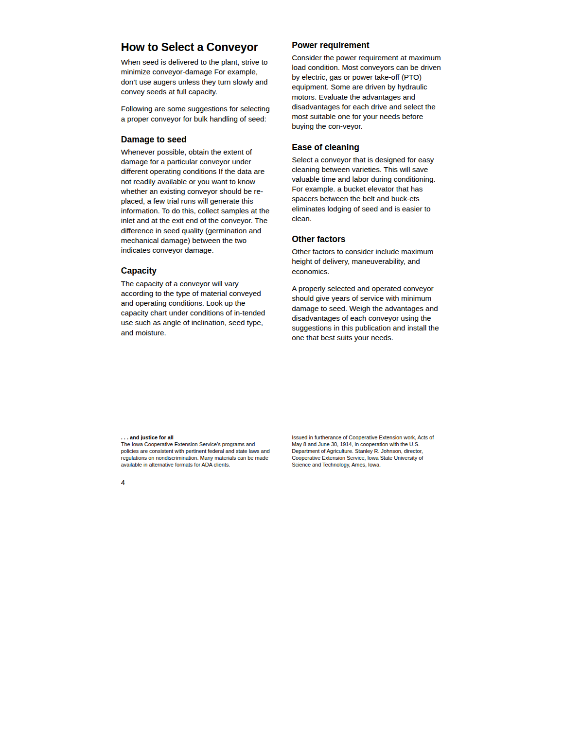How to Select a Conveyor
When seed is delivered to the plant, strive to minimize conveyor-damage For example, don’t use augers unless they turn slowly and convey seeds at full capacity.
Following are some suggestions for selecting a proper conveyor for bulk handling of seed:
Damage to seed
Whenever possible, obtain the extent of damage for a particular conveyor under different operating conditions If the data are not readily available or you want to know whether an existing conveyor should be re-placed, a few trial runs will generate this information. To do this, collect samples at the inlet and at the exit end of the conveyor. The difference in seed quality (germination and mechanical damage) between the two indicates conveyor damage.
Capacity
The capacity of a conveyor will vary according to the type of material conveyed and operating conditions. Look up the capacity chart under conditions of in-tended use such as angle of inclination, seed type, and moisture.
Power requirement
Consider the power requirement at maximum load condition. Most conveyors can be driven by electric, gas or power take-off (PTO) equipment. Some are driven by hydraulic motors. Evaluate the advantages and disadvantages for each drive and select the most suitable one for your needs before buying the con-veyor.
Ease of cleaning
Select a conveyor that is designed for easy cleaning between varieties. This will save valuable time and labor during conditioning. For example. a bucket elevator that has spacers between the belt and buck-ets eliminates lodging of seed and is easier to clean.
Other factors
Other factors to consider include maximum height of delivery, maneuverability, and economics.
A properly selected and operated conveyor should give years of service with minimum damage to seed. Weigh the advantages and disadvantages of each conveyor using the suggestions in this publication and install the one that best suits your needs.
. . . and justice for all
The Iowa Cooperative Extension Service’s programs and policies are consistent with pertinent federal and state laws and regulations on nondiscrimination. Many materials can be made available in alternative formats for ADA clients.
Issued in furtherance of Cooperative Extension work, Acts of May 8 and June 30, 1914, in cooperation with the U.S. Department of Agriculture. Stanley R. Johnson, director, Cooperative Extension Service, Iowa State University of Science and Technology, Ames, Iowa.
4